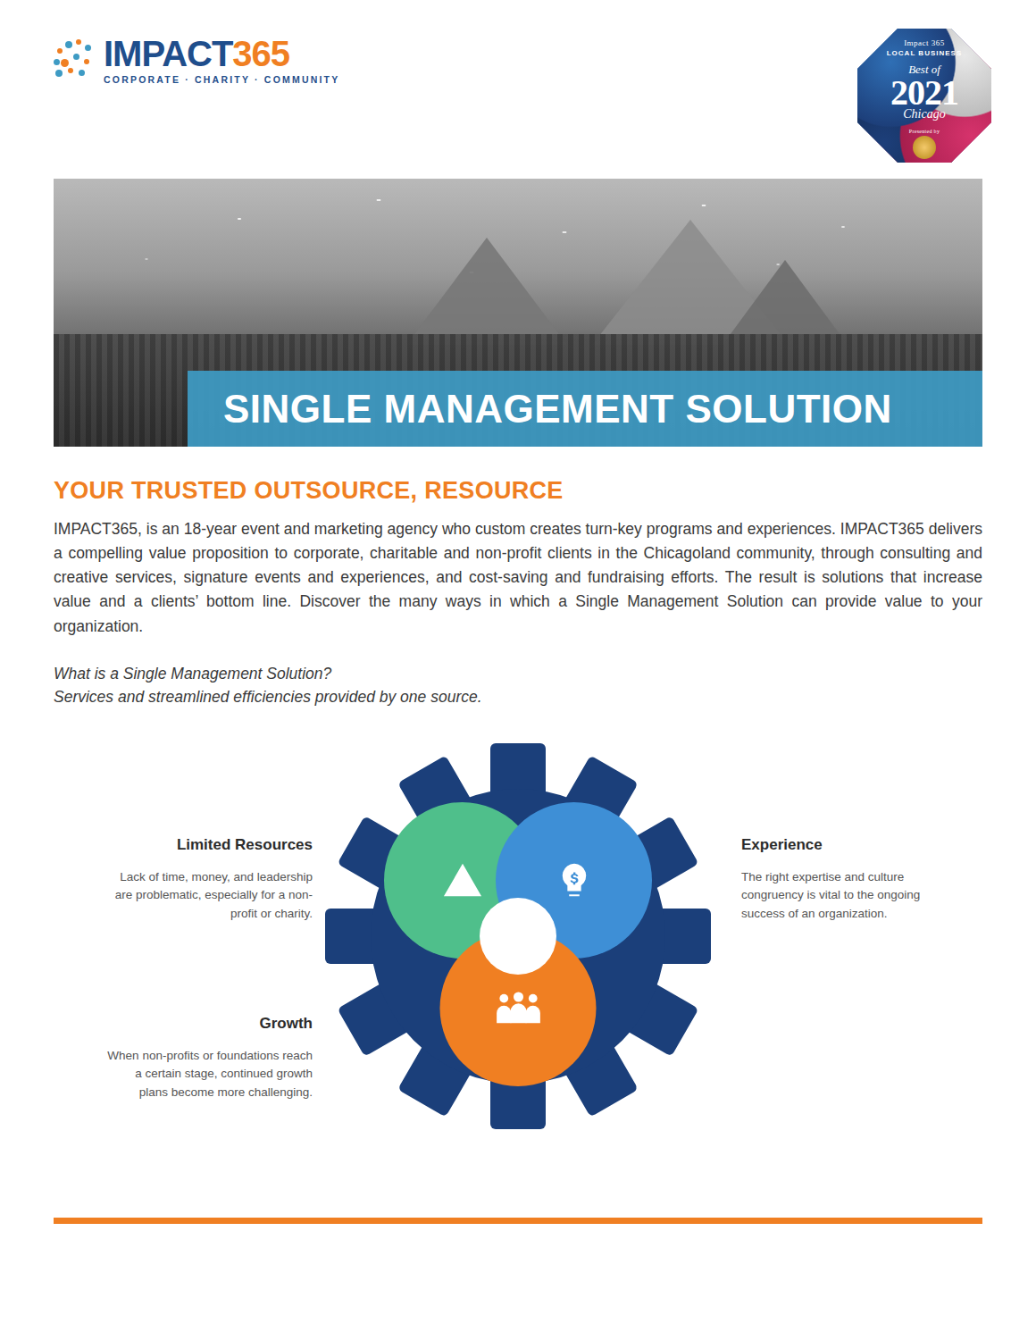IMPACT365
CORPORATE · CHARITY · COMMUNITY
Impact 365
LOCAL BUSINESS
Best of
2021
Chicago
Presented by
Single Management Solution
Your Trusted Outsource, Resource
IMPACT365, is an 18-year event and marketing agency who custom creates turn-key programs and experiences. IMPACT365 delivers a compelling value proposition to corporate, charitable and non-profit clients in the Chicagoland community, through consulting and creative services, signature events and experiences, and cost-saving and fundraising efforts. The result is solutions that increase value and a clients’ bottom line. Discover the many ways in which a Single Management Solution can provide value to your organization.
What is a Single Management Solution?
Services and streamlined efficiencies provided by one source.
Limited Resources
Lack of time, money, and leadership are problematic, especially for a non-profit or charity.
Growth
When non-profits or foundations reach a certain stage, continued growth plans become more challenging.
Experience
The right expertise and culture congruency is vital to the ongoing success of an organization.